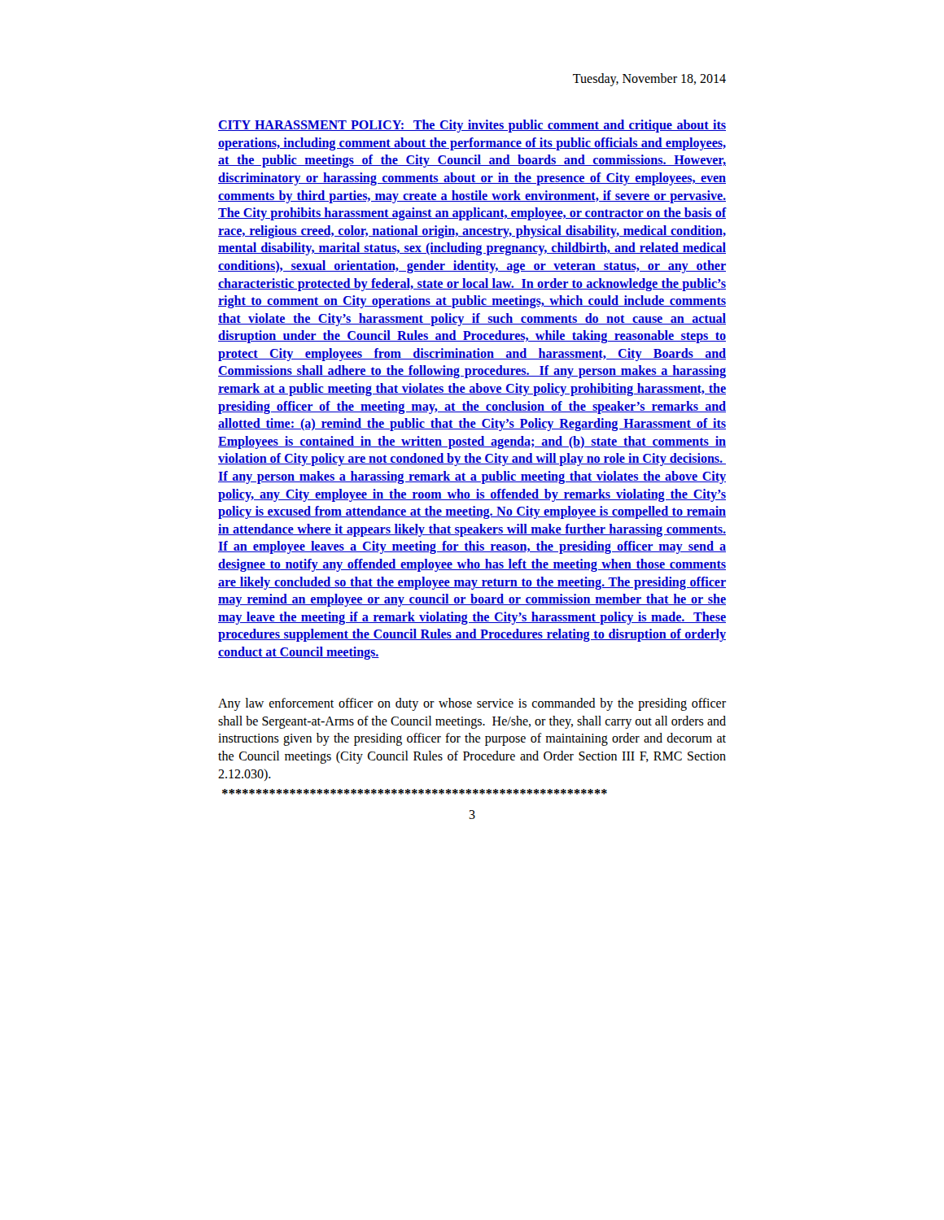Tuesday, November 18, 2014
CITY HARASSMENT POLICY: The City invites public comment and critique about its operations, including comment about the performance of its public officials and employees, at the public meetings of the City Council and boards and commissions. However, discriminatory or harassing comments about or in the presence of City employees, even comments by third parties, may create a hostile work environment, if severe or pervasive. The City prohibits harassment against an applicant, employee, or contractor on the basis of race, religious creed, color, national origin, ancestry, physical disability, medical condition, mental disability, marital status, sex (including pregnancy, childbirth, and related medical conditions), sexual orientation, gender identity, age or veteran status, or any other characteristic protected by federal, state or local law. In order to acknowledge the public’s right to comment on City operations at public meetings, which could include comments that violate the City’s harassment policy if such comments do not cause an actual disruption under the Council Rules and Procedures, while taking reasonable steps to protect City employees from discrimination and harassment, City Boards and Commissions shall adhere to the following procedures. If any person makes a harassing remark at a public meeting that violates the above City policy prohibiting harassment, the presiding officer of the meeting may, at the conclusion of the speaker’s remarks and allotted time: (a) remind the public that the City’s Policy Regarding Harassment of its Employees is contained in the written posted agenda; and (b) state that comments in violation of City policy are not condoned by the City and will play no role in City decisions. If any person makes a harassing remark at a public meeting that violates the above City policy, any City employee in the room who is offended by remarks violating the City’s policy is excused from attendance at the meeting. No City employee is compelled to remain in attendance where it appears likely that speakers will make further harassing comments. If an employee leaves a City meeting for this reason, the presiding officer may send a designee to notify any offended employee who has left the meeting when those comments are likely concluded so that the employee may return to the meeting. The presiding officer may remind an employee or any council or board or commission member that he or she may leave the meeting if a remark violating the City’s harassment policy is made. These procedures supplement the Council Rules and Procedures relating to disruption of orderly conduct at Council meetings.
Any law enforcement officer on duty or whose service is commanded by the presiding officer shall be Sergeant-at-Arms of the Council meetings. He/she, or they, shall carry out all orders and instructions given by the presiding officer for the purpose of maintaining order and decorum at the Council meetings (City Council Rules of Procedure and Order Section III F, RMC Section 2.12.030).
*********************************************************
3